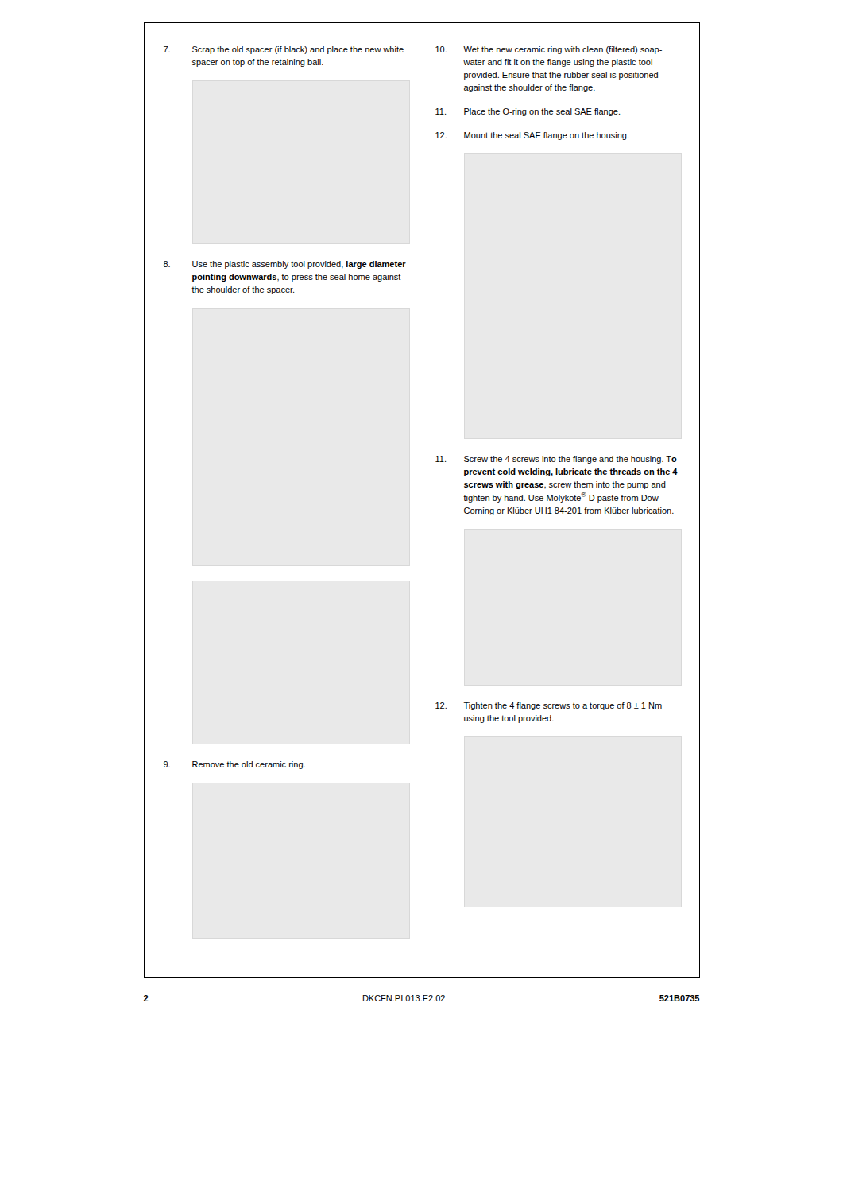7.
Scrap the old spacer (if black) and place the new white spacer on top of the retaining ball.
8.
Use the plastic assembly tool provided, large diameter pointing downwards, to press the seal home against the shoulder of the spacer.
9.
Remove the old ceramic ring.
10.
Wet the new ceramic ring with clean (filtered) soap-water and fit it on the flange using the plastic tool provided. Ensure that the rubber seal is positioned against the shoulder of the flange.
11.
Place the O-ring on the seal SAE flange.
12.
Mount the seal SAE flange on the housing.
11.
Screw the 4 screws into the flange and the housing. To prevent cold welding, lubricate the threads on the 4 screws with grease, screw them into the pump and tighten by hand. Use Molykote® D paste from Dow Corning or Klüber UH1 84-201 from Klüber lubrication.
12.
Tighten the 4 flange screws to a torque of 8 ± 1 Nm using the tool provided.
2
DKCFN.PI.013.E2.02
521B0735